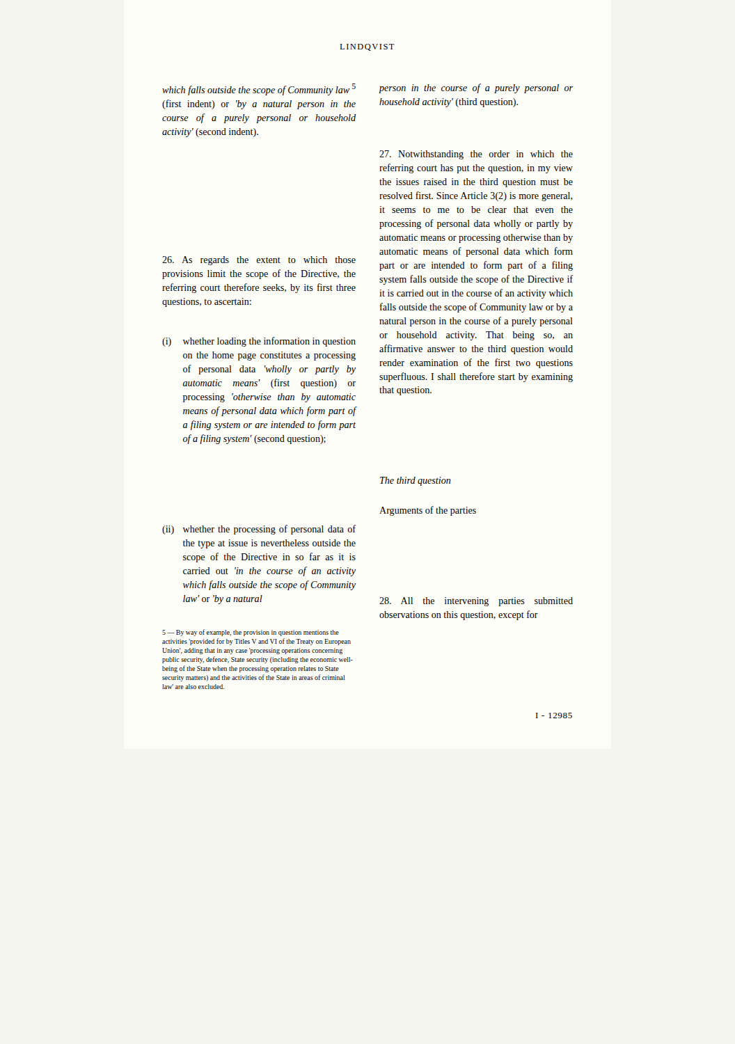LINDQVIST
which falls outside the scope of Community law 5 (first indent) or 'by a natural person in the course of a purely personal or household activity' (second indent).
26. As regards the extent to which those provisions limit the scope of the Directive, the referring court therefore seeks, by its first three questions, to ascertain:
(i)
whether loading the information in question on the home page constitutes a processing of personal data 'wholly or partly by automatic means' (first question) or processing 'otherwise than by automatic means of personal data which form part of a filing system or are intended to form part of a filing system' (second question);
(ii)
whether the processing of personal data of the type at issue is nevertheless outside the scope of the Directive in so far as it is carried out 'in the course of an activity which falls outside the scope of Community law' or 'by a natural
5 — By way of example, the provision in question mentions the activities 'provided for by Titles V and VI of the Treaty on European Union', adding that in any case 'processing operations concerning public security, defence, State security (including the economic well-being of the State when the processing operation relates to State security matters) and the activities of the State in areas of criminal law' are also excluded.
person in the course of a purely personal or household activity' (third question).
27. Notwithstanding the order in which the referring court has put the question, in my view the issues raised in the third question must be resolved first. Since Article 3(2) is more general, it seems to me to be clear that even the processing of personal data wholly or partly by automatic means or processing otherwise than by automatic means of personal data which form part or are intended to form part of a filing system falls outside the scope of the Directive if it is carried out in the course of an activity which falls outside the scope of Community law or by a natural person in the course of a purely personal or household activity. That being so, an affirmative answer to the third question would render examination of the first two questions superfluous. I shall therefore start by examining that question.
The third question
Arguments of the parties
28. All the intervening parties submitted observations on this question, except for
I - 12985